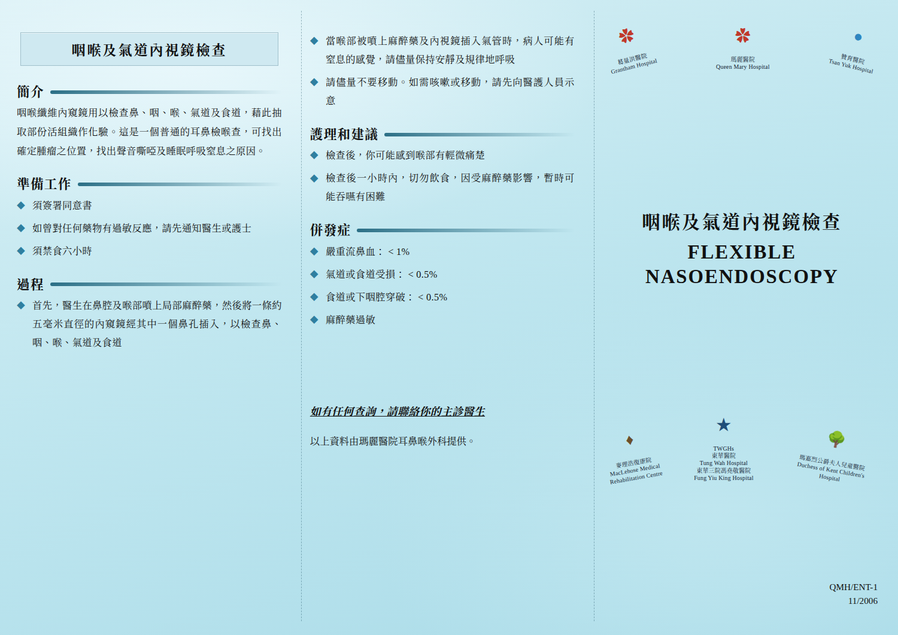咽喉及氣道內視鏡檢查
簡介
咽喉纖維內窺鏡用以檢查鼻、咽、喉、氣道及食道，藉此抽取部份活組織作化驗。這是一個普通的耳鼻檢喉查，可找出確定腫瘤之位置，找出聲音嘶啞及睡眠呼吸窒息之原因。
準備工作
須簽署同意書
如曾對任何藥物有過敏反應，請先通知醫生或護士
須禁食六小時
過程
首先，醫生在鼻腔及喉部噴上局部麻醉藥，然後將一條約五毫米直徑的內窺鏡經其中一個鼻孔插入，以檢查鼻、咽、喉、氣道及食道
當喉部被噴上麻醉藥及內視鏡插入氣管時，病人可能有窒息的感覺，請儘量保持安靜及規律地呼吸
請儘量不要移動。如需咳嗽或移動，請先向醫護人員示意
護理和建議
檢查後，你可能感到喉部有輕微痛楚
檢查後一小時內，切勿飲食，因受麻醉藥影響，暫時可能吞嚥有困難
併發症
嚴重流鼻血： < 1%
氣道或食道受損： < 0.5%
食道或下咽腔穿破： < 0.5%
麻醉藥過敏
如有任何查詢，請聯絡你的主診醫生
以上資料由瑪麗醫院耳鼻喉外科提供。
✿
葛量洪醫院
Grantham Hospital
✿
瑪麗醫院
Queen Mary Hospital
●
贊育醫院
Tsan Yuk Hospital
咽喉及氣道內視鏡檢查
FLEXIBLE
NASOENDOSCOPY
♦
麥理浩復康院
MacLehose Medical
Rehabilitation Centre
★
TWGHs
東華醫院
Tung Wah Hospital
東華三院馮堯敬醫院
Fung Yiu King Hospital
🌳
瑪嘉烈公爵夫人兒童醫院
Duchess of Kent Children's Hospital
QMH/ENT-1
11/2006